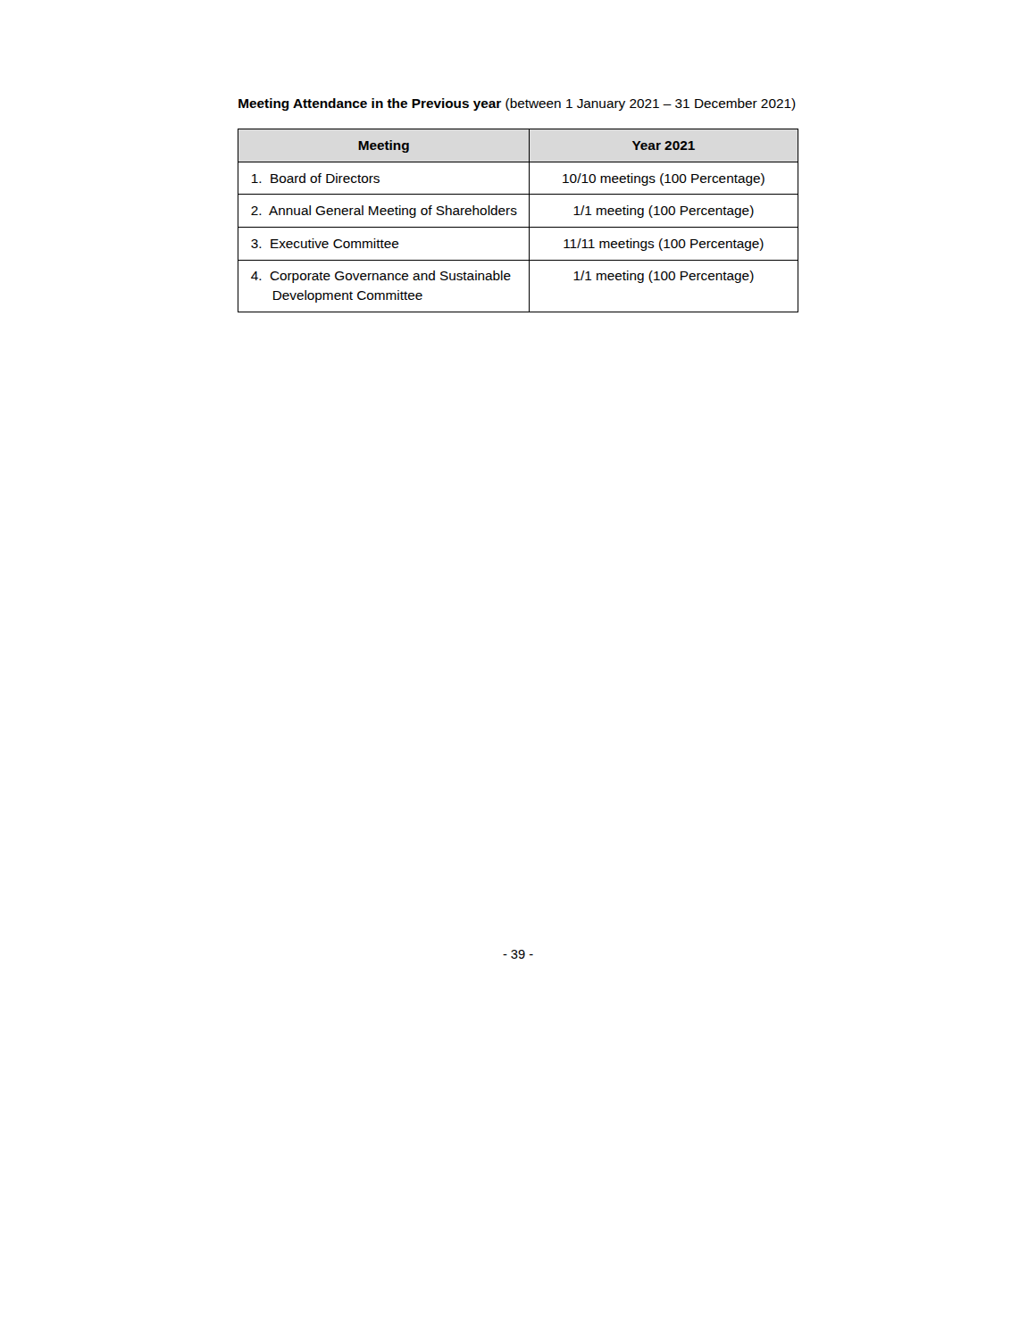Meeting Attendance in the Previous year (between 1 January 2021 – 31 December 2021)
| Meeting | Year 2021 |
| --- | --- |
| 1. Board of Directors | 10/10 meetings (100 Percentage) |
| 2. Annual General Meeting of Shareholders | 1/1 meeting (100 Percentage) |
| 3. Executive Committee | 11/11 meetings (100 Percentage) |
| 4. Corporate Governance and Sustainable Development Committee | 1/1 meeting (100 Percentage) |
- 39 -